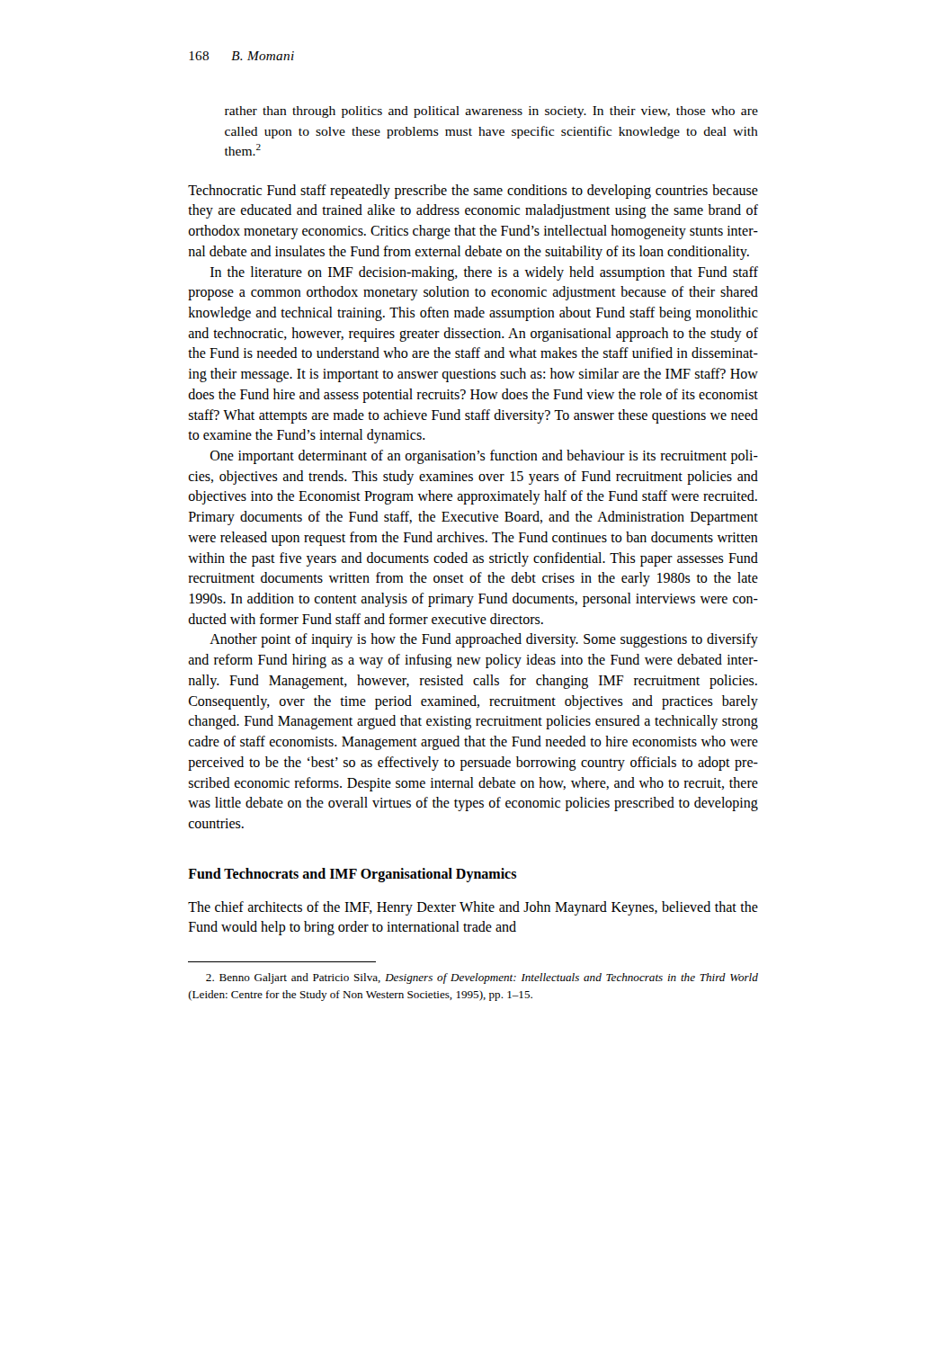168 B. Momani
rather than through politics and political awareness in society. In their view, those who are called upon to solve these problems must have specific scientific knowledge to deal with them.2
Technocratic Fund staff repeatedly prescribe the same conditions to developing countries because they are educated and trained alike to address economic maladjustment using the same brand of orthodox monetary economics. Critics charge that the Fund’s intellectual homogeneity stunts internal debate and insulates the Fund from external debate on the suitability of its loan conditionality.
In the literature on IMF decision-making, there is a widely held assumption that Fund staff propose a common orthodox monetary solution to economic adjustment because of their shared knowledge and technical training. This often made assumption about Fund staff being monolithic and technocratic, however, requires greater dissection. An organisational approach to the study of the Fund is needed to understand who are the staff and what makes the staff unified in disseminating their message. It is important to answer questions such as: how similar are the IMF staff? How does the Fund hire and assess potential recruits? How does the Fund view the role of its economist staff? What attempts are made to achieve Fund staff diversity? To answer these questions we need to examine the Fund’s internal dynamics.
One important determinant of an organisation’s function and behaviour is its recruitment policies, objectives and trends. This study examines over 15 years of Fund recruitment policies and objectives into the Economist Program where approximately half of the Fund staff were recruited. Primary documents of the Fund staff, the Executive Board, and the Administration Department were released upon request from the Fund archives. The Fund continues to ban documents written within the past five years and documents coded as strictly confidential. This paper assesses Fund recruitment documents written from the onset of the debt crises in the early 1980s to the late 1990s. In addition to content analysis of primary Fund documents, personal interviews were conducted with former Fund staff and former executive directors.
Another point of inquiry is how the Fund approached diversity. Some suggestions to diversify and reform Fund hiring as a way of infusing new policy ideas into the Fund were debated internally. Fund Management, however, resisted calls for changing IMF recruitment policies. Consequently, over the time period examined, recruitment objectives and practices barely changed. Fund Management argued that existing recruitment policies ensured a technically strong cadre of staff economists. Management argued that the Fund needed to hire economists who were perceived to be the ‘best’ so as effectively to persuade borrowing country officials to adopt prescribed economic reforms. Despite some internal debate on how, where, and who to recruit, there was little debate on the overall virtues of the types of economic policies prescribed to developing countries.
Fund Technocrats and IMF Organisational Dynamics
The chief architects of the IMF, Henry Dexter White and John Maynard Keynes, believed that the Fund would help to bring order to international trade and
2. Benno Galjart and Patricio Silva, Designers of Development: Intellectuals and Technocrats in the Third World (Leiden: Centre for the Study of Non Western Societies, 1995), pp. 1–15.